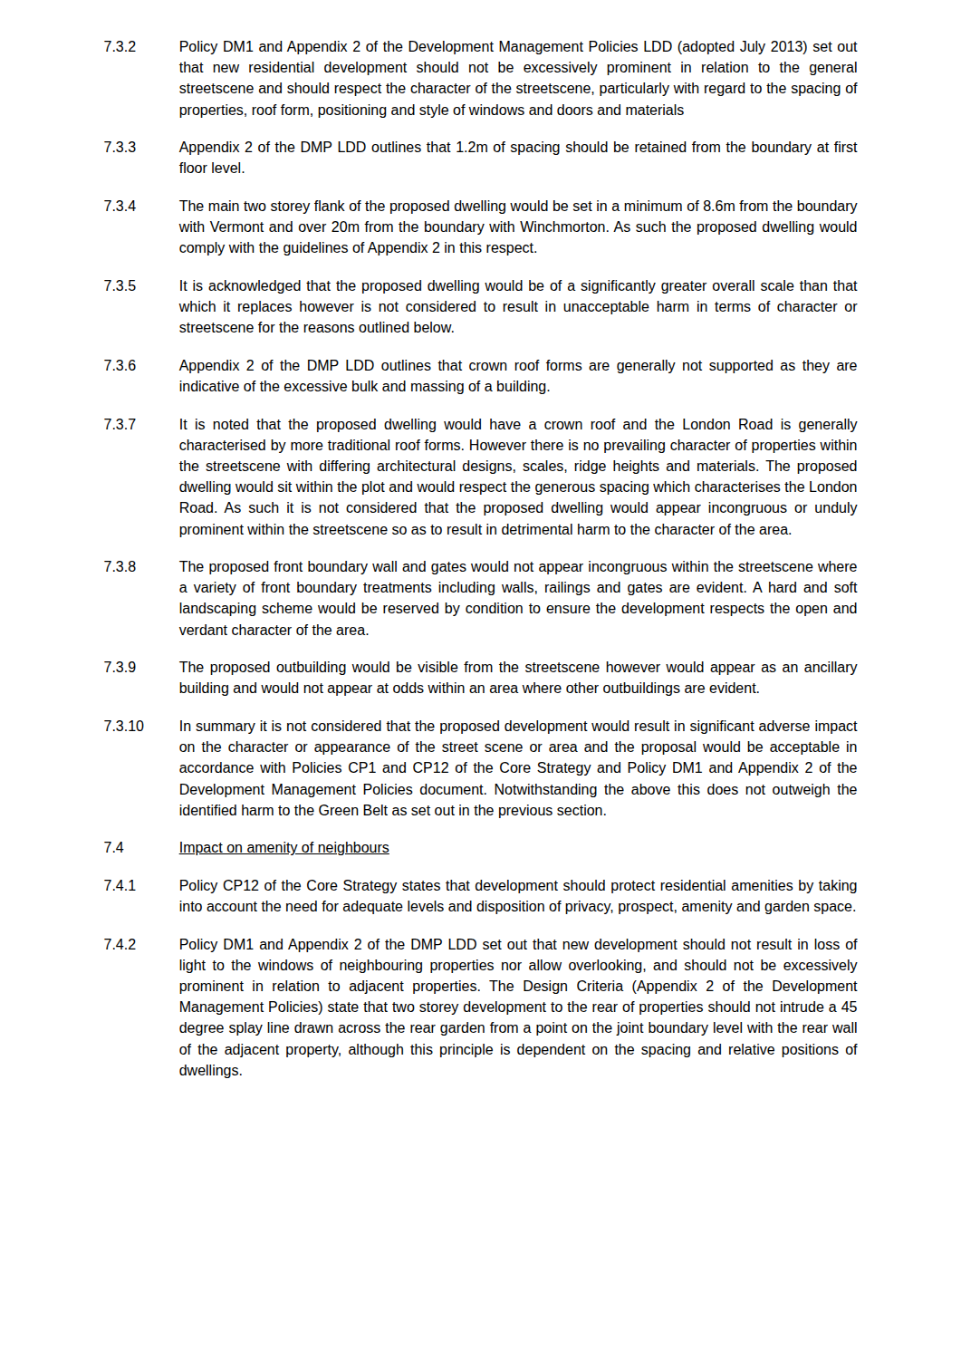7.3.2
Policy DM1 and Appendix 2 of the Development Management Policies LDD (adopted July 2013) set out that new residential development should not be excessively prominent in relation to the general streetscene and should respect the character of the streetscene, particularly with regard to the spacing of properties, roof form, positioning and style of windows and doors and materials
7.3.3
Appendix 2 of the DMP LDD outlines that 1.2m of spacing should be retained from the boundary at first floor level.
7.3.4
The main two storey flank of the proposed dwelling would be set in a minimum of 8.6m from the boundary with Vermont and over 20m from the boundary with Winchmorton. As such the proposed dwelling would comply with the guidelines of Appendix 2 in this respect.
7.3.5
It is acknowledged that the proposed dwelling would be of a significantly greater overall scale than that which it replaces however is not considered to result in unacceptable harm in terms of character or streetscene for the reasons outlined below.
7.3.6
Appendix 2 of the DMP LDD outlines that crown roof forms are generally not supported as they are indicative of the excessive bulk and massing of a building.
7.3.7
It is noted that the proposed dwelling would have a crown roof and the London Road is generally characterised by more traditional roof forms. However there is no prevailing character of properties within the streetscene with differing architectural designs, scales, ridge heights and materials. The proposed dwelling would sit within the plot and would respect the generous spacing which characterises the London Road. As such it is not considered that the proposed dwelling would appear incongruous or unduly prominent within the streetscene so as to result in detrimental harm to the character of the area.
7.3.8
The proposed front boundary wall and gates would not appear incongruous within the streetscene where a variety of front boundary treatments including walls, railings and gates are evident. A hard and soft landscaping scheme would be reserved by condition to ensure the development respects the open and verdant character of the area.
7.3.9
The proposed outbuilding would be visible from the streetscene however would appear as an ancillary building and would not appear at odds within an area where other outbuildings are evident.
7.3.10
In summary it is not considered that the proposed development would result in significant adverse impact on the character or appearance of the street scene or area and the proposal would be acceptable in accordance with Policies CP1 and CP12 of the Core Strategy and Policy DM1 and Appendix 2 of the Development Management Policies document. Notwithstanding the above this does not outweigh the identified harm to the Green Belt as set out in the previous section.
7.4
Impact on amenity of neighbours
7.4.1
Policy CP12 of the Core Strategy states that development should protect residential amenities by taking into account the need for adequate levels and disposition of privacy, prospect, amenity and garden space.
7.4.2
Policy DM1 and Appendix 2 of the DMP LDD set out that new development should not result in loss of light to the windows of neighbouring properties nor allow overlooking, and should not be excessively prominent in relation to adjacent properties. The Design Criteria (Appendix 2 of the Development Management Policies) state that two storey development to the rear of properties should not intrude a 45 degree splay line drawn across the rear garden from a point on the joint boundary level with the rear wall of the adjacent property, although this principle is dependent on the spacing and relative positions of dwellings.